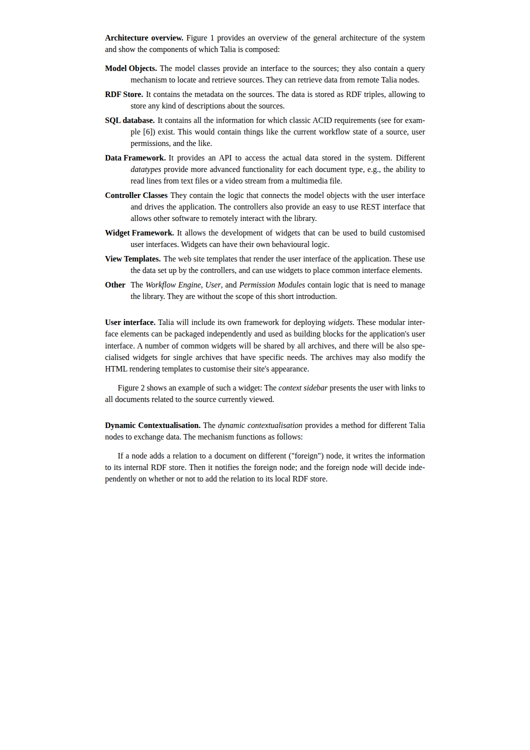Architecture overview. Figure 1 provides an overview of the general architecture of the system and show the components of which Talia is composed:
Model Objects.
The model classes provide an interface to the sources; they also contain a query mechanism to locate and retrieve sources. They can retrieve data from remote Talia nodes.
RDF Store.
It contains the metadata on the sources. The data is stored as RDF triples, allowing to store any kind of descriptions about the sources.
SQL database.
It contains all the information for which classic ACID requirements (see for example [6]) exist. This would contain things like the current workflow state of a source, user permissions, and the like.
Data Framework.
It provides an API to access the actual data stored in the system. Different datatypes provide more advanced functionality for each document type, e.g., the ability to read lines from text files or a video stream from a multimedia file.
Controller Classes
They contain the logic that connects the model objects with the user interface and drives the application. The controllers also provide an easy to use REST interface that allows other software to remotely interact with the library.
Widget Framework.
It allows the development of widgets that can be used to build customised user interfaces. Widgets can have their own behavioural logic.
View Templates.
The web site templates that render the user interface of the application. These use the data set up by the controllers, and can use widgets to place common interface elements.
Other
The Workflow Engine, User, and Permission Modules contain logic that is need to manage the library. They are without the scope of this short introduction.
User interface. Talia will include its own framework for deploying widgets. These modular interface elements can be packaged independently and used as building blocks for the application's user interface. A number of common widgets will be shared by all archives, and there will be also specialised widgets for single archives that have specific needs. The archives may also modify the HTML rendering templates to customise their site's appearance.
Figure 2 shows an example of such a widget: The context sidebar presents the user with links to all documents related to the source currently viewed.
Dynamic Contextualisation. The dynamic contextualisation provides a method for different Talia nodes to exchange data. The mechanism functions as follows:
If a node adds a relation to a document on different ("foreign") node, it writes the information to its internal RDF store. Then it notifies the foreign node; and the foreign node will decide independently on whether or not to add the relation to its local RDF store.